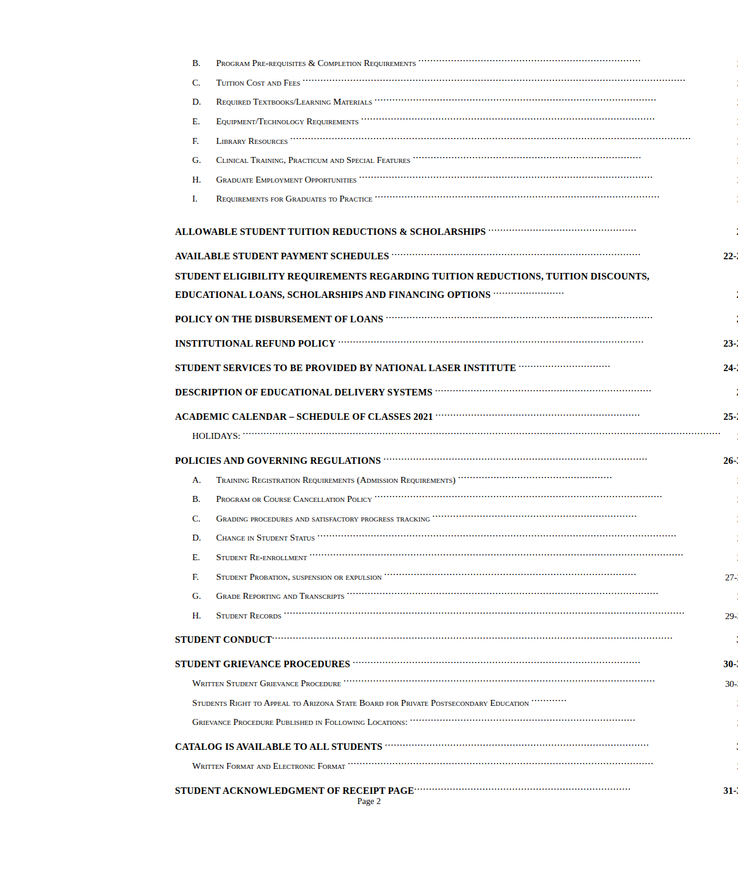| B. Program Pre-requisites & Completion Requirements ........................................................................... | 21 |
| C. Tuition Cost and Fees ................................................................................................................................. | 21 |
| D. Required Textbooks/Learning Materials ............................................................................................... | 21 |
| E. Equipment/Technology Requirements ................................................................................................... | 21 |
| F. Library Resources ....................................................................................................................................... | 22 |
| G. Clinical Training, Practicum and Special Features ............................................................................. | 22 |
| H. Graduate Employment Opportunities ................................................................................................... | 22 |
| I. Requirements for Graduates to Practice ................................................................................................ | 22 |
| ALLOWABLE STUDENT TUITION REDUCTIONS & SCHOLARSHIPS .................................................. | 22 |
| AVAILABLE STUDENT PAYMENT SCHEDULES .................................................................................... | 22-23 |
| STUDENT ELIGIBILITY REQUIREMENTS REGARDING TUITION REDUCTIONS, TUITION DISCOUNTS, EDUCATIONAL LOANS, SCHOLARSHIPS AND FINANCING OPTIONS ........................ | 23 |
| POLICY ON THE DISBURSEMENT OF LOANS .......................................................................................... | 23 |
| INSTITUTIONAL REFUND POLICY ....................................................................................................... | 23-24 |
| STUDENT SERVICES TO BE PROVIDED BY NATIONAL LASER INSTITUTE ............................... | 24-25 |
| DESCRIPTION OF EDUCATIONAL DELIVERY SYSTEMS ......................................................................... | 25 |
| ACADEMIC CALENDAR – SCHEDULE OF CLASSES 2021 ..................................................................... | 25-26 |
| HOLIDAYS: ................................................................................................................................................................. | 26 |
| POLICIES AND GOVERNING REGULATIONS ......................................................................................... | 26-30 |
| A. Training Registration Requirements (Admission Requirements) .................................................... | 26 |
| B. Program or Course Cancellation Policy ................................................................................................. | 27 |
| C. Grading procedures and satisfactory progress tracking ..................................................................... | 27 |
| D. Change in Student Status ......................................................................................................................... | 27 |
| E. Student Re-enrollment .............................................................................................................................. | 27 |
| F. Student Probation, suspension or expulsion ..................................................................................... | 27-28 |
| G. Grade Reporting and Transcripts ......................................................................................................... | 29 |
| H. Student Records ....................................................................................................................................... | 29-30 |
| STUDENT CONDUCT ....................................................................................................................................... | 30 |
| STUDENT GRIEVANCE PROCEDURES ................................................................................................. | 30-32 |
| Written Student Grievance Procedure ......................................................................................................... | 30-31 |
| Students Right to Appeal to Arizona State Board for Private Postsecondary Education ............ | 31 |
| Grievance Procedure Published in Following Locations: ............................................................................ | 31 |
| CATALOG IS AVAILABLE TO ALL STUDENTS ......................................................................................... | 31 |
| Written Format and Electronic Format ....................................................................................................... | 31 |
| STUDENT ACKNOWLEDGMENT OF RECEIPT PAGE ......................................................................... | 31-32 |
Page 2